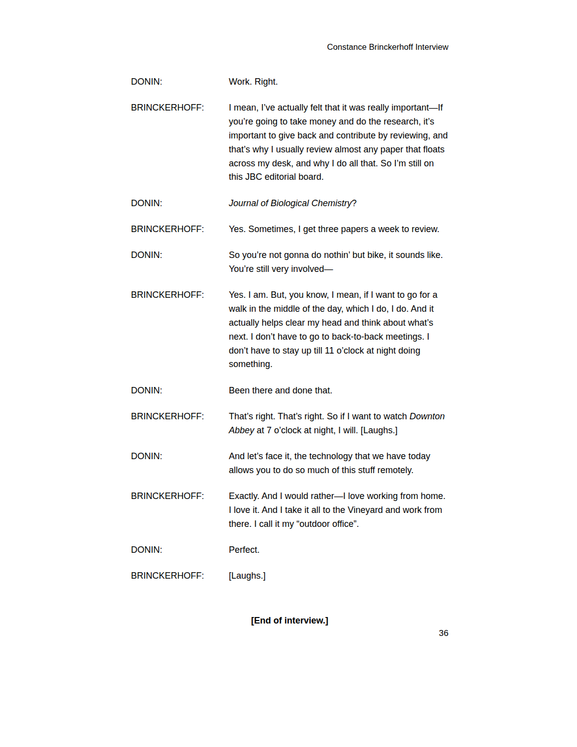Constance Brinckerhoff Interview
| DONIN: | Work. Right. |
| BRINCKERHOFF: | I mean, I’ve actually felt that it was really important—If you’re going to take money and do the research, it’s important to give back and contribute by reviewing, and that’s why I usually review almost any paper that floats across my desk, and why I do all that. So I’m still on this JBC editorial board. |
| DONIN: | Journal of Biological Chemistry ? |
| BRINCKERHOFF: | Yes. Sometimes, I get three papers a week to review. |
| DONIN: | So you’re not gonna do nothin’ but bike, it sounds like. You’re still very involved— |
| BRINCKERHOFF: | Yes. I am. But, you know, I mean, if I want to go for a walk in the middle of the day, which I do, I do. And it actually helps clear my head and think about what’s next. I don’t have to go to back-to-back meetings. I don’t have to stay up till 11 o’clock at night doing something. |
| DONIN: | Been there and done that. |
| BRINCKERHOFF: | That’s right. That’s right. So if I want to watch Downton Abbey at 7 o’clock at night, I will. [Laughs.] |
| DONIN: | And let’s face it, the technology that we have today allows you to do so much of this stuff remotely. |
| BRINCKERHOFF: | Exactly. And I would rather—I love working from home. I love it. And I take it all to the Vineyard and work from there. I call it my “outdoor office”. |
| DONIN: | Perfect. |
| BRINCKERHOFF: | [Laughs.] |
[End of interview.]
36